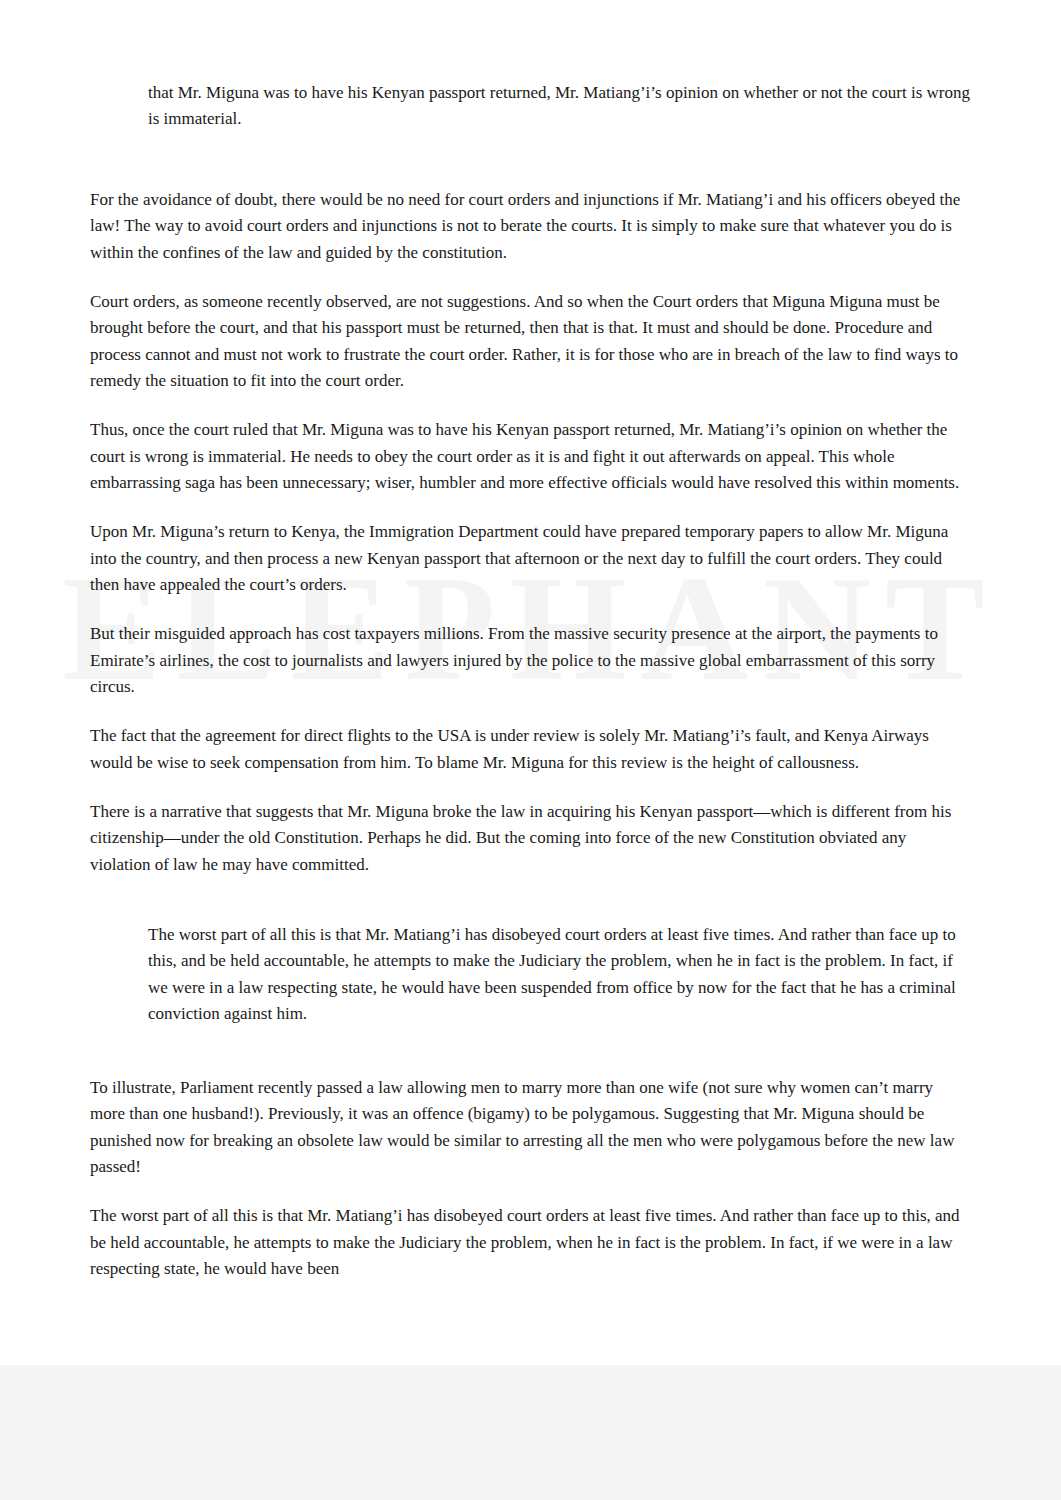that Mr. Miguna was to have his Kenyan passport returned, Mr. Matiang’i’s opinion on whether or not the court is wrong is immaterial.
For the avoidance of doubt, there would be no need for court orders and injunctions if Mr. Matiang’i and his officers obeyed the law! The way to avoid court orders and injunctions is not to berate the courts. It is simply to make sure that whatever you do is within the confines of the law and guided by the constitution.
Court orders, as someone recently observed, are not suggestions. And so when the Court orders that Miguna Miguna must be brought before the court, and that his passport must be returned, then that is that. It must and should be done. Procedure and process cannot and must not work to frustrate the court order. Rather, it is for those who are in breach of the law to find ways to remedy the situation to fit into the court order.
Thus, once the court ruled that Mr. Miguna was to have his Kenyan passport returned, Mr. Matiang’i’s opinion on whether the court is wrong is immaterial. He needs to obey the court order as it is and fight it out afterwards on appeal. This whole embarrassing saga has been unnecessary; wiser, humbler and more effective officials would have resolved this within moments.
Upon Mr. Miguna’s return to Kenya, the Immigration Department could have prepared temporary papers to allow Mr. Miguna into the country, and then process a new Kenyan passport that afternoon or the next day to fulfill the court orders. They could then have appealed the court’s orders.
But their misguided approach has cost taxpayers millions. From the massive security presence at the airport, the payments to Emirate’s airlines, the cost to journalists and lawyers injured by the police to the massive global embarrassment of this sorry circus.
The fact that the agreement for direct flights to the USA is under review is solely Mr. Matiang’i’s fault, and Kenya Airways would be wise to seek compensation from him. To blame Mr. Miguna for this review is the height of callousness.
There is a narrative that suggests that Mr. Miguna broke the law in acquiring his Kenyan passport—which is different from his citizenship—under the old Constitution. Perhaps he did. But the coming into force of the new Constitution obviated any violation of law he may have committed.
The worst part of all this is that Mr. Matiang’i has disobeyed court orders at least five times. And rather than face up to this, and be held accountable, he attempts to make the Judiciary the problem, when he in fact is the problem. In fact, if we were in a law respecting state, he would have been suspended from office by now for the fact that he has a criminal conviction against him.
To illustrate, Parliament recently passed a law allowing men to marry more than one wife (not sure why women can’t marry more than one husband!). Previously, it was an offence (bigamy) to be polygamous. Suggesting that Mr. Miguna should be punished now for breaking an obsolete law would be similar to arresting all the men who were polygamous before the new law passed!
The worst part of all this is that Mr. Matiang’i has disobeyed court orders at least five times. And rather than face up to this, and be held accountable, he attempts to make the Judiciary the problem, when he in fact is the problem. In fact, if we were in a law respecting state, he would have been